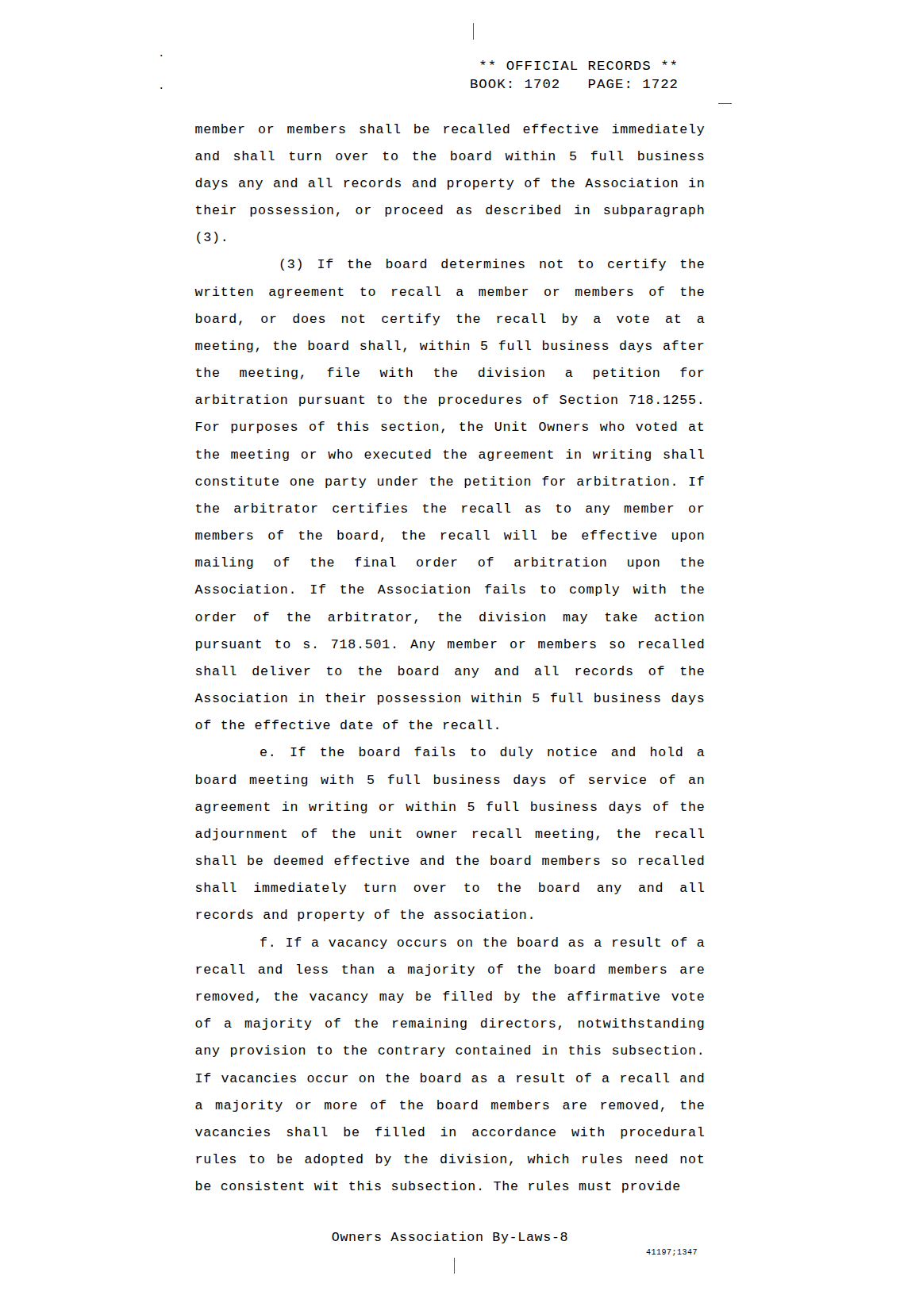.
.
** OFFICIAL RECORDS ** BOOK: 1702 PAGE: 1722
member or members shall be recalled effective immediately and shall turn over to the board within 5 full business days any and all records and property of the Association in their possession, or proceed as described in subparagraph (3).
(3) If the board determines not to certify the written agreement to recall a member or members of the board, or does not certify the recall by a vote at a meeting, the board shall, within 5 full business days after the meeting, file with the division a petition for arbitration pursuant to the procedures of Section 718.1255. For purposes of this section, the Unit Owners who voted at the meeting or who executed the agreement in writing shall constitute one party under the petition for arbitration. If the arbitrator certifies the recall as to any member or members of the board, the recall will be effective upon mailing of the final order of arbitration upon the Association. If the Association fails to comply with the order of the arbitrator, the division may take action pursuant to s. 718.501. Any member or members so recalled shall deliver to the board any and all records of the Association in their possession within 5 full business days of the effective date of the recall.
e. If the board fails to duly notice and hold a board meeting with 5 full business days of service of an agreement in writing or within 5 full business days of the adjournment of the unit owner recall meeting, the recall shall be deemed effective and the board members so recalled shall immediately turn over to the board any and all records and property of the association.
f. If a vacancy occurs on the board as a result of a recall and less than a majority of the board members are removed, the vacancy may be filled by the affirmative vote of a majority of the remaining directors, notwithstanding any provision to the contrary contained in this subsection. If vacancies occur on the board as a result of a recall and a majority or more of the board members are removed, the vacancies shall be filled in accordance with procedural rules to be adopted by the division, which rules need not be consistent wit this subsection. The rules must provide
Owners Association By-Laws-8
41197;1347